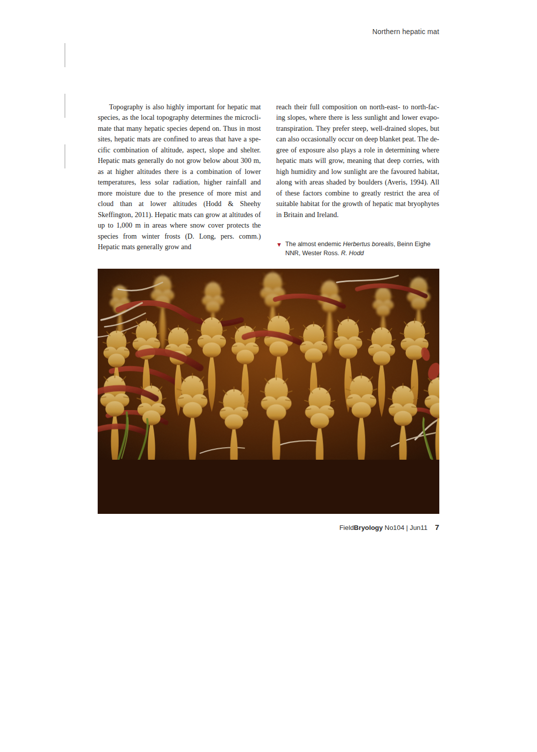Northern hepatic mat
Topography is also highly important for hepatic mat species, as the local topography determines the microclimate that many hepatic species depend on. Thus in most sites, hepatic mats are confined to areas that have a specific combination of altitude, aspect, slope and shelter. Hepatic mats generally do not grow below about 300 m, as at higher altitudes there is a combination of lower temperatures, less solar radiation, higher rainfall and more moisture due to the presence of more mist and cloud than at lower altitudes (Hodd & Sheehy Skeffington, 2011). Hepatic mats can grow at altitudes of up to 1,000 m in areas where snow cover protects the species from winter frosts (D. Long, pers. comm.) Hepatic mats generally grow and
reach their full composition on north-east- to north-facing slopes, where there is less sunlight and lower evapotranspiration. They prefer steep, well-drained slopes, but can also occasionally occur on deep blanket peat. The degree of exposure also plays a role in determining where hepatic mats will grow, meaning that deep corries, with high humidity and low sunlight are the favoured habitat, along with areas shaded by boulders (Averis, 1994). All of these factors combine to greatly restrict the area of suitable habitat for the growth of hepatic mat bryophytes in Britain and Ireland.
▼ The almost endemic Herbertus borealis, Beinn Eighe NNR, Wester Ross. R. Hodd
FieldBryology No104 | Jun11 7